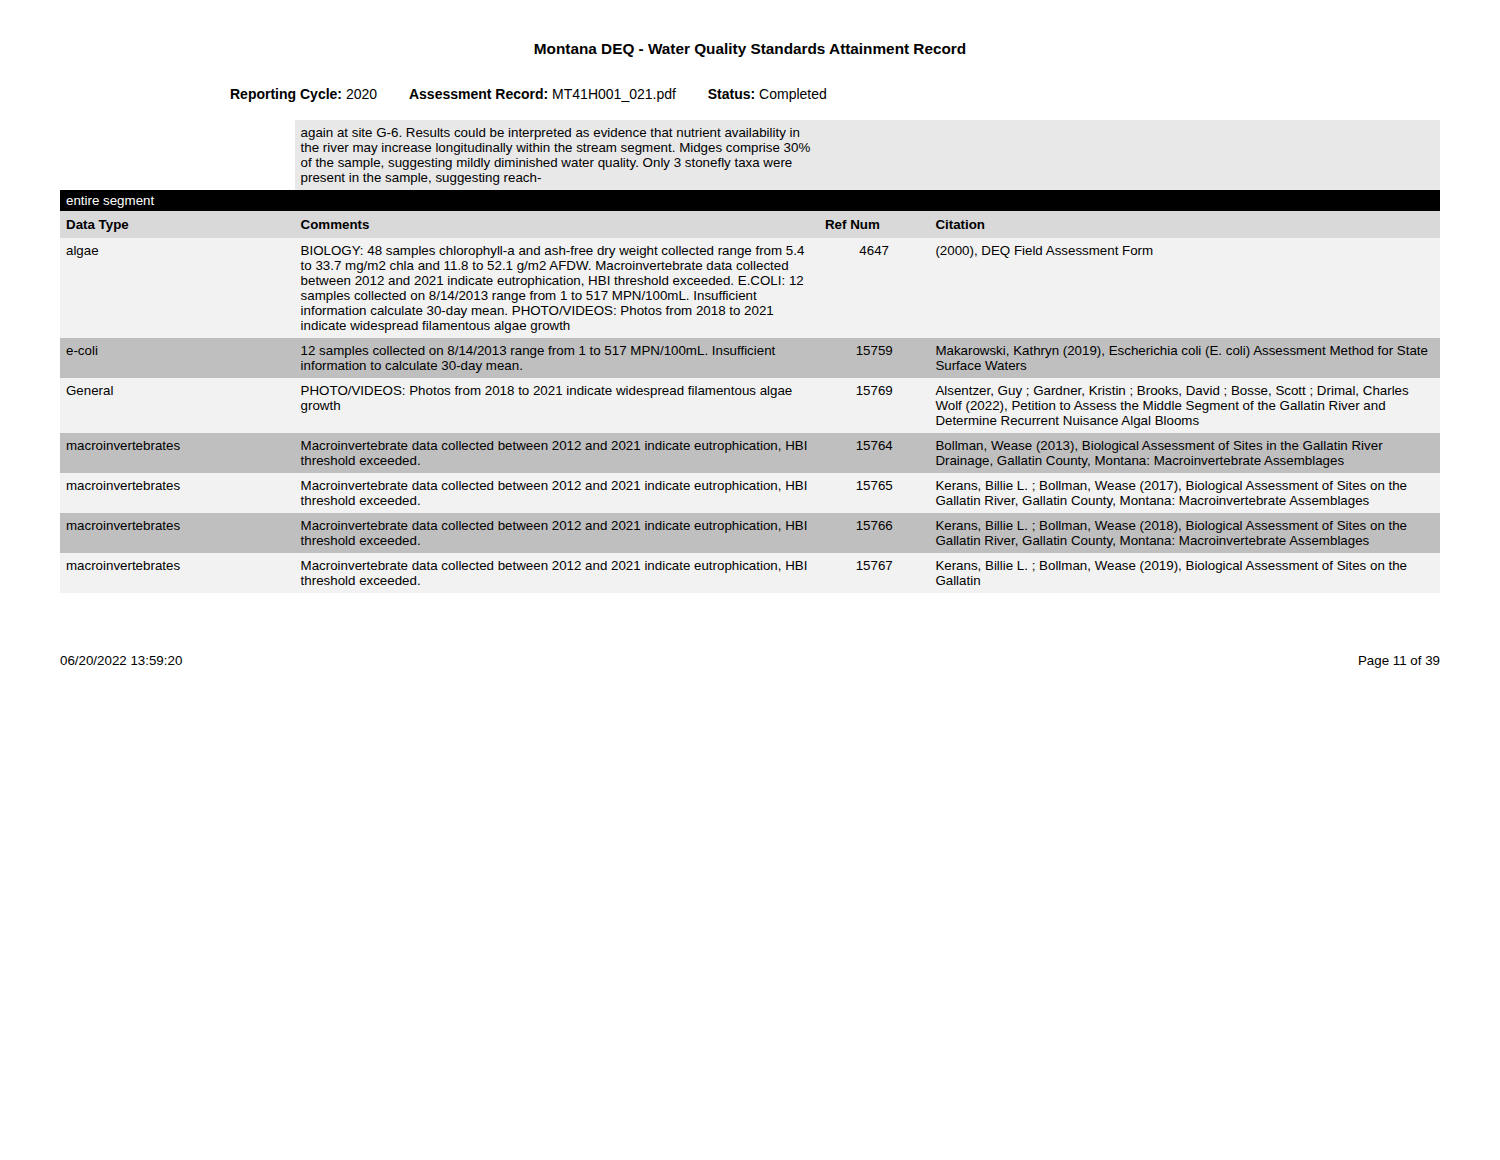Montana DEQ - Water Quality Standards Attainment Record
Reporting Cycle: 2020 Assessment Record: MT41H001_021.pdf Status: Completed
| | again at site G-6. Results could be interpreted as evidence that nutrient availability in the river may increase longitudinally within the stream segment. Midges comprise 30% of the sample, suggesting mildly diminished water quality. Only 3 stonefly taxa were present in the sample, suggesting reach- | | |
| entire segment |
| Data Type | Comments | Ref Num | Citation |
| algae | BIOLOGY: 48 samples chlorophyll-a and ash-free dry weight collected range from 5.4 to 33.7 mg/m2 chla and 11.8 to 52.1 g/m2 AFDW. Macroinvertebrate data collected between 2012 and 2021 indicate eutrophication, HBI threshold exceeded. E.COLI: 12 samples collected on 8/14/2013 range from 1 to 517 MPN/100mL. Insufficient information calculate 30-day mean. PHOTO/VIDEOS: Photos from 2018 to 2021 indicate widespread filamentous algae growth | 4647 | (2000), DEQ Field Assessment Form |
| e-coli | 12 samples collected on 8/14/2013 range from 1 to 517 MPN/100mL. Insufficient information to calculate 30-day mean. | 15759 | Makarowski, Kathryn (2019), Escherichia coli (E. coli) Assessment Method for State Surface Waters |
| General | PHOTO/VIDEOS: Photos from 2018 to 2021 indicate widespread filamentous algae growth | 15769 | Alsentzer, Guy ; Gardner, Kristin ; Brooks, David ; Bosse, Scott ; Drimal, Charles Wolf (2022), Petition to Assess the Middle Segment of the Gallatin River and Determine Recurrent Nuisance Algal Blooms |
| macroinvertebrates | Macroinvertebrate data collected between 2012 and 2021 indicate eutrophication, HBI threshold exceeded. | 15764 | Bollman, Wease (2013), Biological Assessment of Sites in the Gallatin River Drainage, Gallatin County, Montana: Macroinvertebrate Assemblages |
| macroinvertebrates | Macroinvertebrate data collected between 2012 and 2021 indicate eutrophication, HBI threshold exceeded. | 15765 | Kerans, Billie L. ; Bollman, Wease (2017), Biological Assessment of Sites on the Gallatin River, Gallatin County, Montana: Macroinvertebrate Assemblages |
| macroinvertebrates | Macroinvertebrate data collected between 2012 and 2021 indicate eutrophication, HBI threshold exceeded. | 15766 | Kerans, Billie L. ; Bollman, Wease (2018), Biological Assessment of Sites on the Gallatin River, Gallatin County, Montana: Macroinvertebrate Assemblages |
| macroinvertebrates | Macroinvertebrate data collected between 2012 and 2021 indicate eutrophication, HBI threshold exceeded. | 15767 | Kerans, Billie L. ; Bollman, Wease (2019), Biological Assessment of Sites on the Gallatin |
06/20/2022 13:59:20
Page 11 of 39